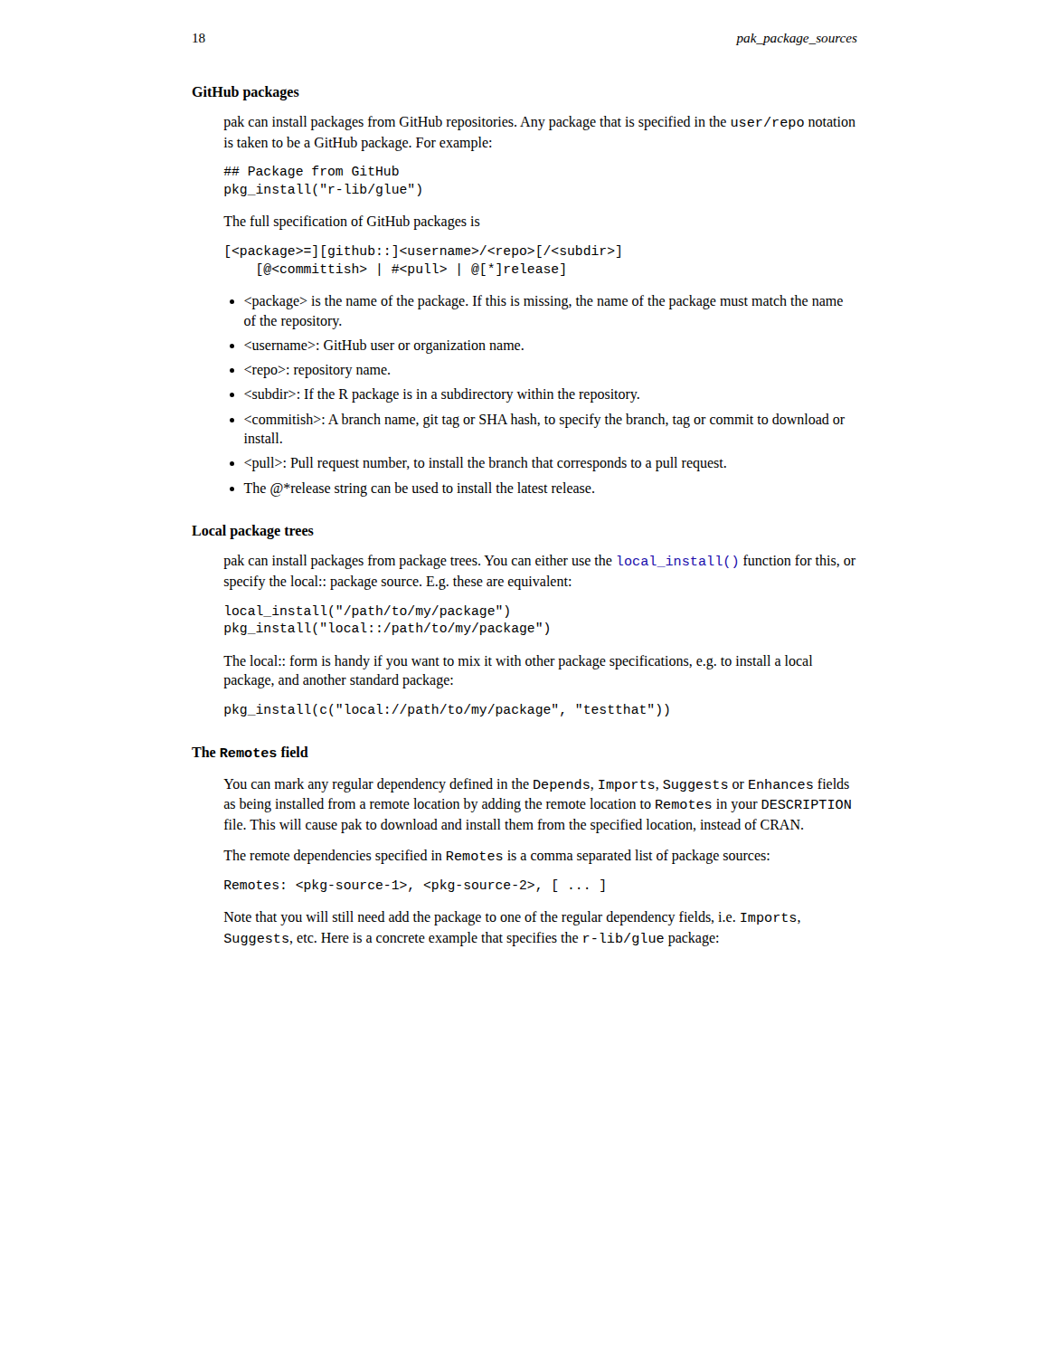18 pak_package_sources
GitHub packages
pak can install packages from GitHub repositories. Any package that is specified in the user/repo notation is taken to be a GitHub package. For example:
## Package from GitHub
pkg_install("r-lib/glue")
The full specification of GitHub packages is
[<package>=][github::]<username>/<repo>[/<subdir>]
    [@<committish> | #<pull> | @[*]release]
<package> is the name of the package. If this is missing, the name of the package must match the name of the repository.
<username>: GitHub user or organization name.
<repo>: repository name.
<subdir>: If the R package is in a subdirectory within the repository.
<commitish>: A branch name, git tag or SHA hash, to specify the branch, tag or commit to download or install.
<pull>: Pull request number, to install the branch that corresponds to a pull request.
The @*release string can be used to install the latest release.
Local package trees
pak can install packages from package trees. You can either use the local_install() function for this, or specify the local:: package source. E.g. these are equivalent:
local_install("/path/to/my/package")
pkg_install("local::/path/to/my/package")
The local:: form is handy if you want to mix it with other package specifications, e.g. to install a local package, and another standard package:
pkg_install(c("local://path/to/my/package", "testthat"))
The Remotes field
You can mark any regular dependency defined in the Depends, Imports, Suggests or Enhances fields as being installed from a remote location by adding the remote location to Remotes in your DESCRIPTION file. This will cause pak to download and install them from the specified location, instead of CRAN.
The remote dependencies specified in Remotes is a comma separated list of package sources:
Remotes: <pkg-source-1>, <pkg-source-2>, [ ... ]
Note that you will still need add the package to one of the regular dependency fields, i.e. Imports, Suggests, etc. Here is a concrete example that specifies the r-lib/glue package: